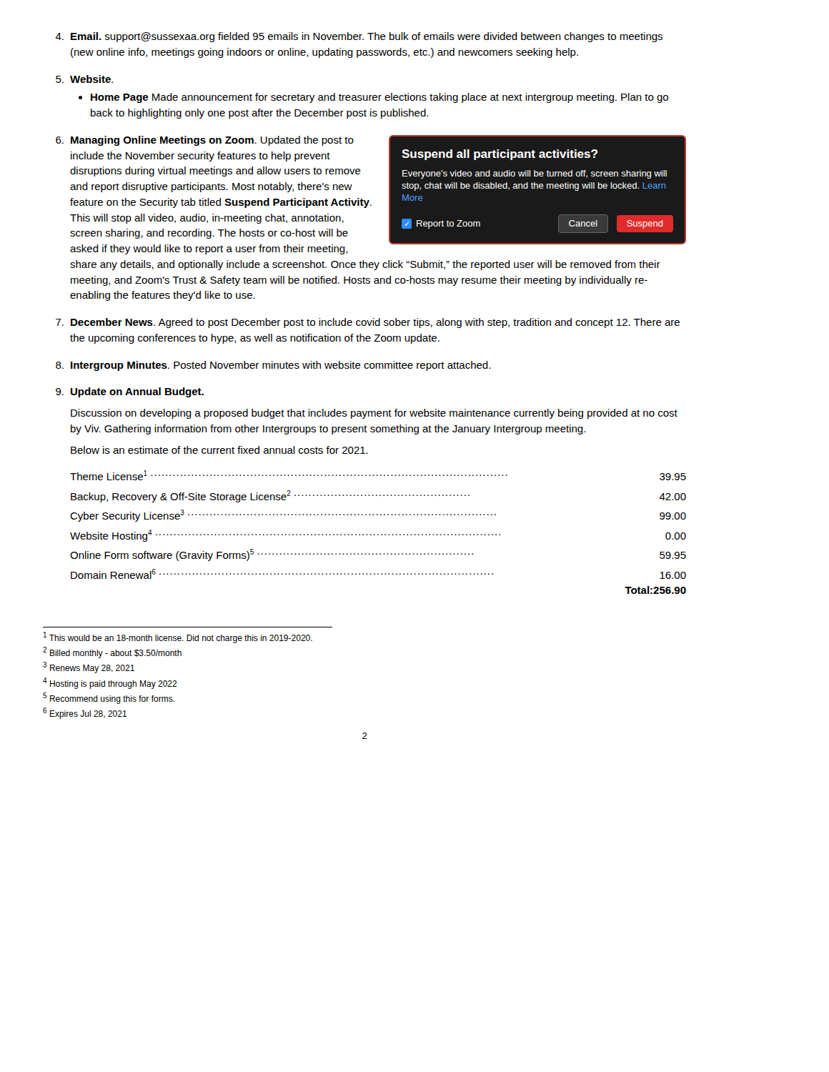4. Email. support@sussexaa.org fielded 95 emails in November. The bulk of emails were divided between changes to meetings (new online info, meetings going indoors or online, updating passwords, etc.) and newcomers seeking help.
5. Website.
Home Page Made announcement for secretary and treasurer elections taking place at next intergroup meeting. Plan to go back to highlighting only one post after the December post is published.
6.
Suspend all participant activities?
Everyone's video and audio will be turned off, screen sharing will stop, chat will be disabled, and the meeting will be locked. Learn More
✓ Report to Zoom Cancel Suspend
Managing Online Meetings on Zoom. Updated the post to include the November security features to help prevent disruptions during virtual meetings and allow users to remove and report disruptive participants. Most notably, there's new feature on the Security tab titled Suspend Participant Activity. This will stop all video, audio, in-meeting chat, annotation, screen sharing, and recording. The hosts or co-host will be asked if they would like to report a user from their meeting, share any details, and optionally include a screenshot. Once they click “Submit,” the reported user will be removed from their meeting, and Zoom's Trust & Safety team will be notified. Hosts and co-hosts may resume their meeting by individually re-enabling the features they'd like to use.
7. December News. Agreed to post December post to include covid sober tips, along with step, tradition and concept 12. There are the upcoming conferences to hype, as well as notification of the Zoom update.
8. Intergroup Minutes. Posted November minutes with website committee report attached.
9. Update on Annual Budget.
Discussion on developing a proposed budget that includes payment for website maintenance currently being provided at no cost by Viv. Gathering information from other Intergroups to present something at the January Intergroup meeting.
Below is an estimate of the current fixed annual costs for 2021.
| Theme License 1 ................................................................................................. | 39.95 |
| Backup, Recovery & Off-Site Storage License 2 ................................................ | 42.00 |
| Cyber Security License 3 .................................................................................... | 99.00 |
| Website Hosting 4 .............................................................................................. | 0.00 |
| Online Form software (Gravity Forms) 5 ........................................................... | 59.95 |
| Domain Renewal 6 ........................................................................................... | 16.00 |
| Total: | 256.90 |
1 This would be an 18-month license. Did not charge this in 2019-2020.
2 Billed monthly - about $3.50/month
3 Renews May 28, 2021
4 Hosting is paid through May 2022
5 Recommend using this for forms.
6 Expires Jul 28, 2021
2